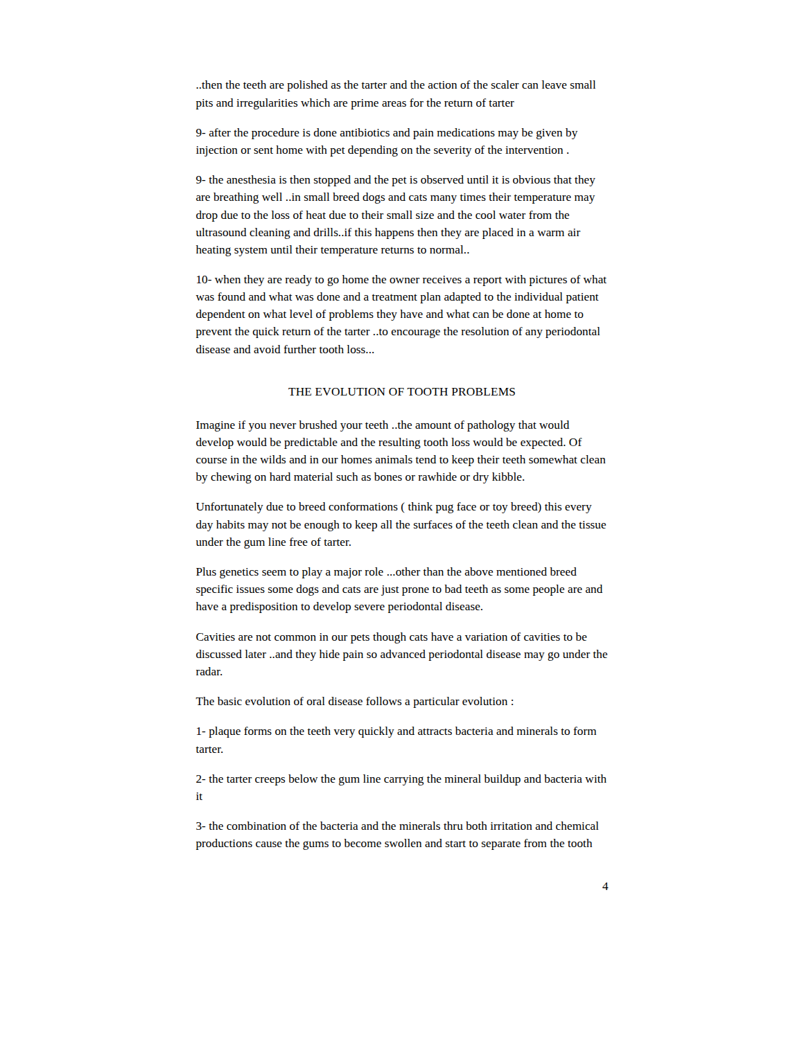..then the teeth are polished as the tarter and the action of the scaler can leave small pits and irregularities which are prime areas for the return of tarter
9- after the procedure is done antibiotics and pain medications may be given by injection or sent home with pet depending on the severity of the intervention .
9- the anesthesia is then stopped and the pet is observed until it is obvious that they are breathing well ..in small breed dogs and cats many times their temperature may drop due to the loss of heat due to their small size and the cool water from the ultrasound cleaning and drills..if this happens then they are placed in a warm air heating system until their temperature returns to normal..
10- when they are ready to go home the owner receives a report with pictures of what was found and what was done and a treatment plan adapted to the individual patient dependent on what level of problems they have and what can be done at home to prevent the quick return of the tarter ..to encourage the resolution of any periodontal disease and avoid further tooth loss...
THE EVOLUTION OF TOOTH PROBLEMS
Imagine if you never brushed your teeth ..the amount of pathology that would develop would be predictable and the resulting tooth loss would be expected. Of course in the wilds and in our homes animals tend to keep their teeth somewhat clean by chewing on hard material such as bones or rawhide or dry kibble.
Unfortunately due to breed conformations ( think pug face or toy breed) this every day habits may not be enough to keep all the surfaces of the teeth clean and the tissue under the gum line free of tarter.
Plus genetics seem to play a major role ...other than the above mentioned breed specific issues some dogs and cats are just prone to bad teeth as some people are and have a predisposition to develop severe periodontal disease.
Cavities are not common in our pets though cats have a variation of cavities to be discussed later ..and they hide pain so advanced periodontal disease may go under the radar.
The basic evolution of oral disease follows a particular evolution :
1- plaque forms on the teeth very quickly and attracts bacteria and minerals to form tarter.
2- the tarter creeps below the gum line carrying the mineral buildup and bacteria with it
3- the combination of the bacteria and the minerals thru both irritation and chemical productions cause the gums to become swollen and start to separate from the tooth
4